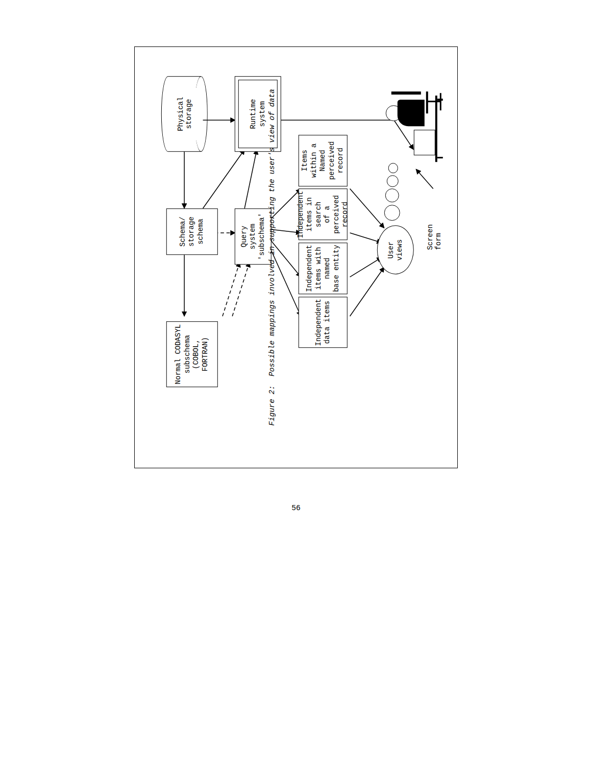Physical
storage
Schema/
storage
schema
Normal CODASYL
subschema
(COBOL,
FORTRAN)
Query
system
'subschema'
Runtime
system
Independent
data items
Independent
items with named
base entity
Independent
items in search
of a perceived
record
Items within a
Named perceived
record
User
views
Screen
form
Figure 2: Possible mappings involved in supporting the user's view of data
56